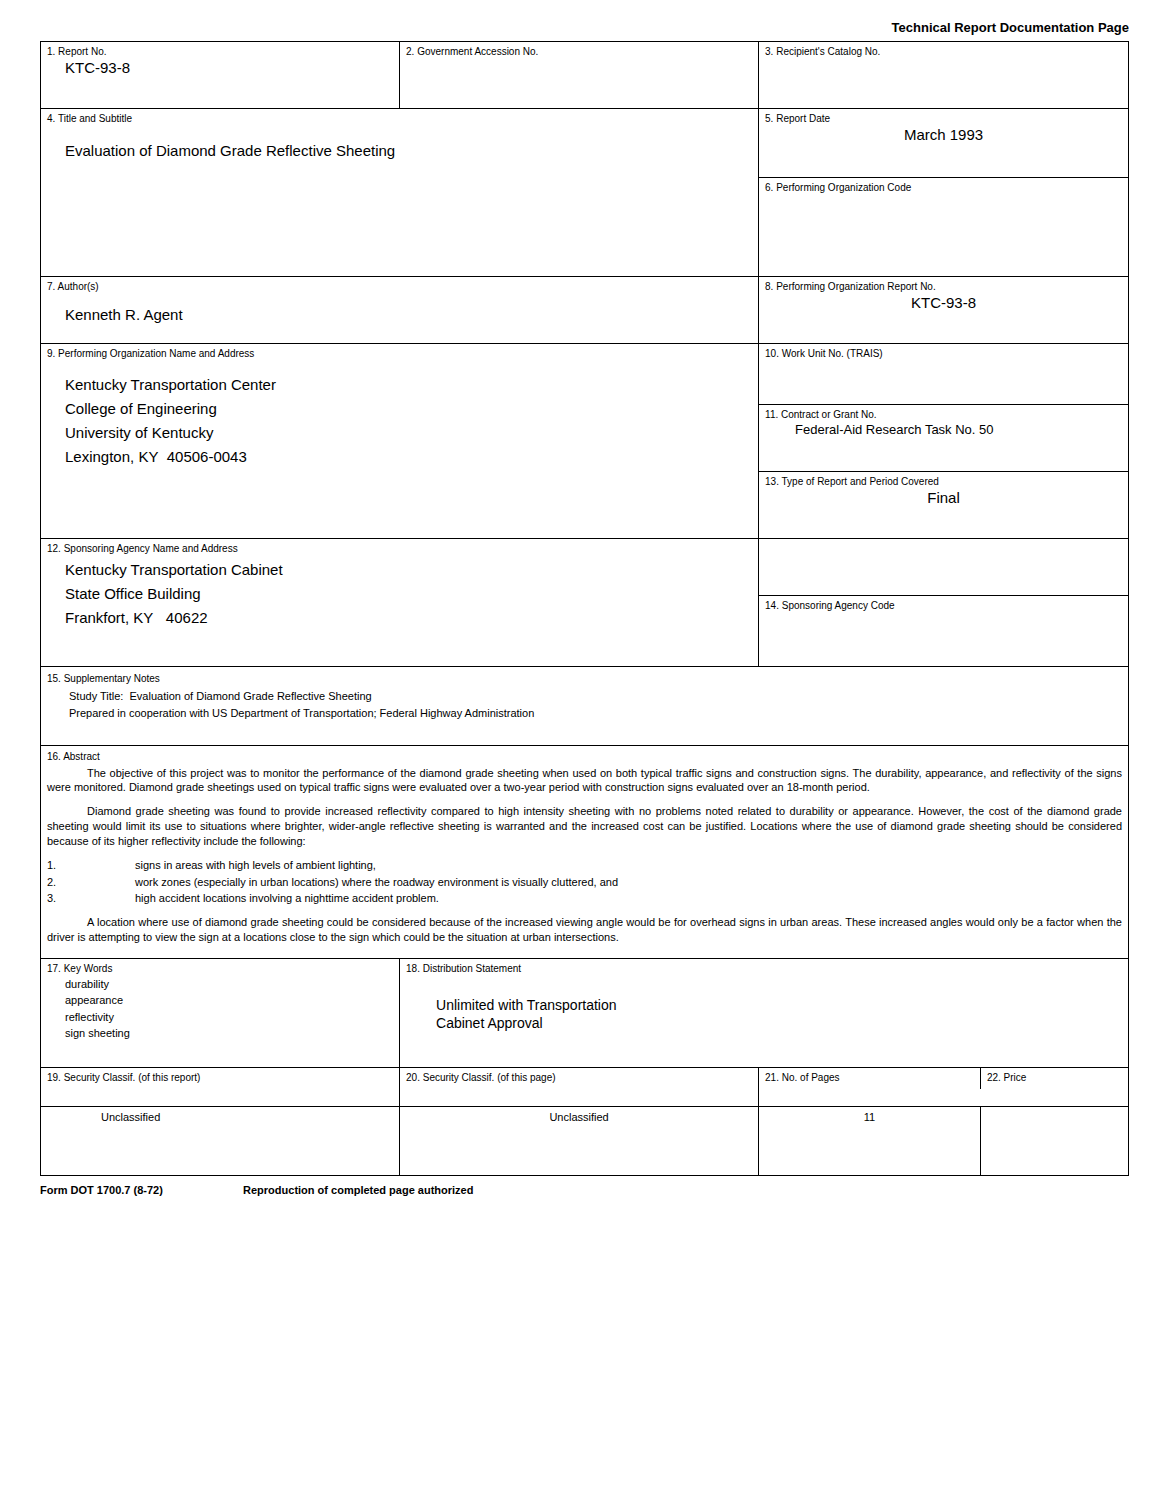Technical Report Documentation Page
| 1. Report No. KTC-93-8 | 2. Government Accession No. | 3. Recipient's Catalog No. |
| 4. Title and Subtitle Evaluation of Diamond Grade Reflective Sheeting | 5. Report Date March 1993 |
| 6. Performing Organization Code |
| 7. Author(s) Kenneth R. Agent | 8. Performing Organization Report No. KTC-93-8 |
| 9. Performing Organization Name and Address Kentucky Transportation Center College of Engineering University of Kentucky Lexington, KY 40506-0043 | 10. Work Unit No. (TRAIS) |
| 11. Contract or Grant No. Federal-Aid Research Task No. 50 |
| 13. Type of Report and Period Covered Final |
| 12. Sponsoring Agency Name and Address Kentucky Transportation Cabinet State Office Building Frankfort, KY 40622 | |
| 14. Sponsoring Agency Code |
| 15. Supplementary Notes Study Title: Evaluation of Diamond Grade Reflective Sheeting Prepared in cooperation with US Department of Transportation; Federal Highway Administration |
| 16. Abstract The objective of this project was to monitor the performance of the diamond grade sheeting when used on both typical traffic signs and construction signs. The durability, appearance, and reflectivity of the signs were monitored. Diamond grade sheetings used on typical traffic signs were evaluated over a two-year period with construction signs evaluated over an 18-month period. Diamond grade sheeting was found to provide increased reflectivity compared to high intensity sheeting with no problems noted related to durability or appearance. However, the cost of the diamond grade sheeting would limit its use to situations where brighter, wider-angle reflective sheeting is warranted and the increased cost can be justified. Locations where the use of diamond grade sheeting should be considered because of its higher reflectivity include the following: 1. signs in areas with high levels of ambient lighting, 2. work zones (especially in urban locations) where the roadway environment is visually cluttered, and 3. high accident locations involving a nighttime accident problem. A location where use of diamond grade sheeting could be considered because of the increased viewing angle would be for overhead signs in urban areas. These increased angles would only be a factor when the driver is attempting to view the sign at a locations close to the sign which could be the situation at urban intersections. |
| 17. Key Words durability appearance reflectivity sign sheeting | 18. Distribution Statement Unlimited with Transportation Cabinet Approval |
| 19. Security Classif. (of this report) | 20. Security Classif. (of this page) | / 21. No. of Pages / 22. Price / |
| Unclassified | Unclassified | / 11 / / |
Form DOT 1700.7 (8-72) Reproduction of completed page authorized